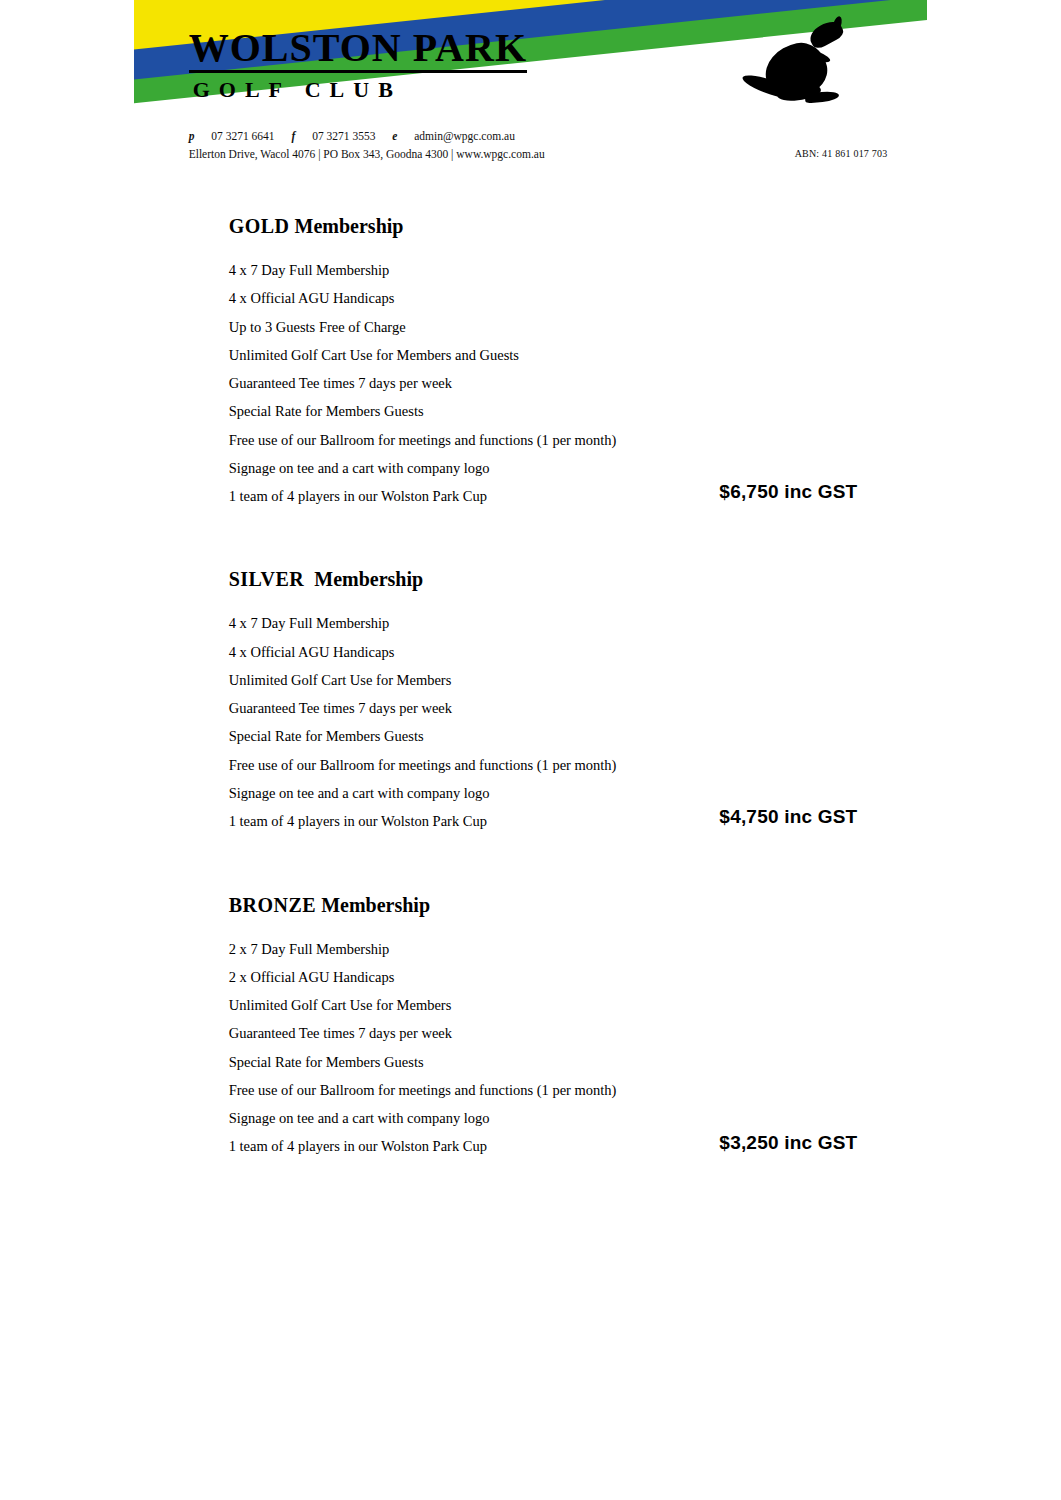WOLSTON PARK
GOLF CLUB
p 07 3271 6641 f 07 3271 3553 e admin@wpgc.com.au
Ellerton Drive, Wacol 4076 | PO Box 343, Goodna 4300 | www.wpgc.com.au ABN: 41 861 017 703
GOLD Membership
4 x 7 Day Full Membership
4 x Official AGU Handicaps
Up to 3 Guests Free of Charge
Unlimited Golf Cart Use for Members and Guests
Guaranteed Tee times 7 days per week
Special Rate for Members Guests
Free use of our Ballroom for meetings and functions (1 per month)
Signage on tee and a cart with company logo
1 team of 4 players in our Wolston Park Cup $6,750 inc GST
SILVER Membership
4 x 7 Day Full Membership
4 x Official AGU Handicaps
Unlimited Golf Cart Use for Members
Guaranteed Tee times 7 days per week
Special Rate for Members Guests
Free use of our Ballroom for meetings and functions (1 per month)
Signage on tee and a cart with company logo
1 team of 4 players in our Wolston Park Cup $4,750 inc GST
BRONZE Membership
2 x 7 Day Full Membership
2 x Official AGU Handicaps
Unlimited Golf Cart Use for Members
Guaranteed Tee times 7 days per week
Special Rate for Members Guests
Free use of our Ballroom for meetings and functions (1 per month)
Signage on tee and a cart with company logo
1 team of 4 players in our Wolston Park Cup $3,250 inc GST